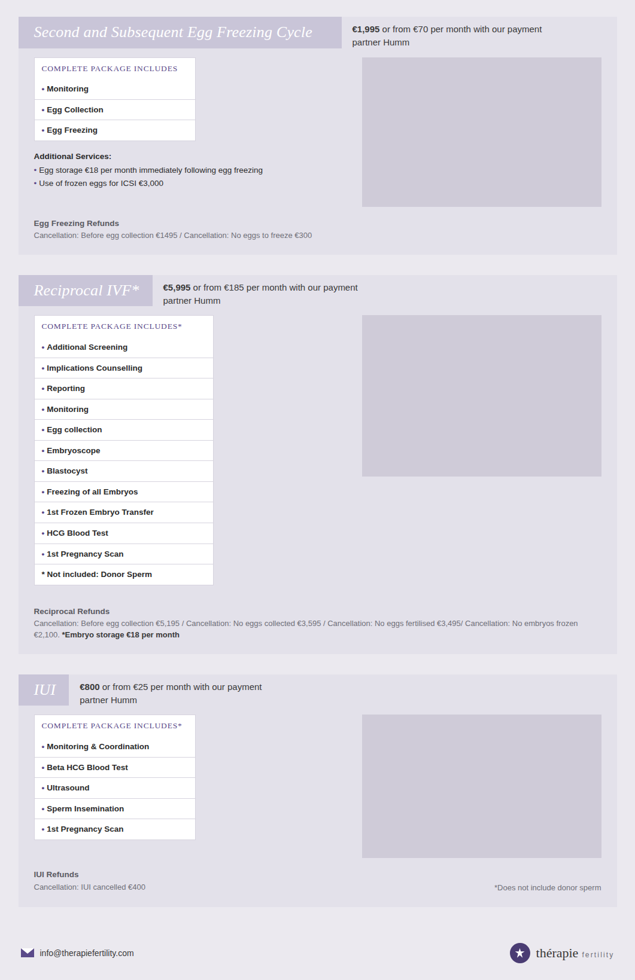Second and Subsequent Egg Freezing Cycle
€1,995 or from €70 per month with our payment partner Humm
Complete Package Includes
•Monitoring
•Egg Collection
•Egg Freezing
Additional Services:
•Egg storage €18 per month immediately following egg freezing
•Use of frozen eggs for ICSI €3,000
Egg Freezing Refunds
Cancellation: Before egg collection €1495 / Cancellation: No eggs to freeze €300
Reciprocal IVF*
€5,995 or from €185 per month with our payment partner Humm
Complete Package Includes*
•Additional Screening
•Implications Counselling
•Reporting
•Monitoring
•Egg collection
•Embryoscope
•Blastocyst
•Freezing of all Embryos
•1st Frozen Embryo Transfer
•HCG Blood Test
•1st Pregnancy Scan
* Not included: Donor Sperm
Reciprocal Refunds
Cancellation: Before egg collection €5,195 / Cancellation: No eggs collected €3,595 / Cancellation: No eggs fertilised €3,495/ Cancellation: No embryos frozen €2,100. *Embryo storage €18 per month
IUI
€800 or from €25 per month with our payment partner Humm
Complete Package Includes*
•Monitoring & Coordination
•Beta HCG Blood Test
•Ultrasound
•Sperm Insemination
•1st Pregnancy Scan
IUI Refunds
Cancellation: IUI cancelled €400
*Does not include donor sperm
info@therapiefertility.com
thérapieFertility